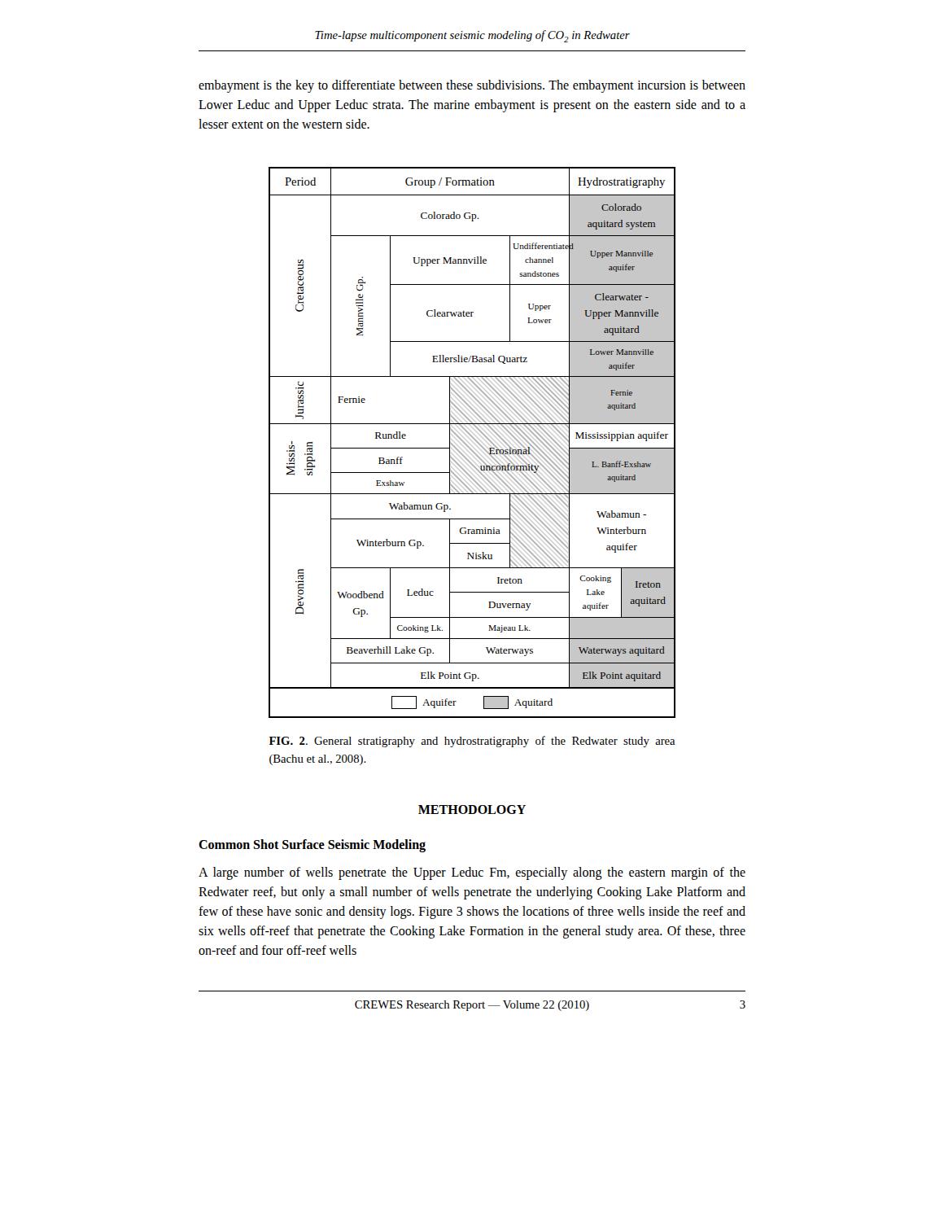Time-lapse multicomponent seismic modeling of CO2 in Redwater
embayment is the key to differentiate between these subdivisions. The embayment incursion is between Lower Leduc and Upper Leduc strata. The marine embayment is present on the eastern side and to a lesser extent on the western side.
| Period | Group / Formation | Hydrostratigraphy |
| --- | --- | --- |
| Cretaceous | Colorado Gp. | Colorado aquitard system |
| Mannville Gp. | Upper Mannville | Undifferentiated channel sandstones | Upper Mannville aquifer |
| Clearwater | Upper Lower | Clearwater - Upper Mannville aquitard |
| Ellerslie/Basal Quartz | Lower Mannville aquifer |
| Jurassic | Fernie | | Fernie aquitard |
| Missis- sippian | Rundle | Erosional unconformity | Mississippian aquifer |
| Banff | L. Banff-Exshaw aquitard |
| Exshaw |
| Devonian | Wabamun Gp. | | Wabamun - Winterburn aquifer |
| Winterburn Gp. | Graminia |
| Nisku |
| Woodbend Gp. | Leduc | Ireton | Cooking Lake aquifer | Ireton aquitard |
| Duvernay |
| Cooking Lk. | Majeau Lk. | |
| Beaverhill Lake Gp. | Waterways | Waterways aquitard |
| Elk Point Gp. | Elk Point aquitard |
Aquifer
Aquitard
FIG. 2. General stratigraphy and hydrostratigraphy of the Redwater study area (Bachu et al., 2008).
METHODOLOGY
Common Shot Surface Seismic Modeling
A large number of wells penetrate the Upper Leduc Fm, especially along the eastern margin of the Redwater reef, but only a small number of wells penetrate the underlying Cooking Lake Platform and few of these have sonic and density logs. Figure 3 shows the locations of three wells inside the reef and six wells off-reef that penetrate the Cooking Lake Formation in the general study area. Of these, three on-reef and four off-reef wells
CREWES Research Report — Volume 22 (2010) 3